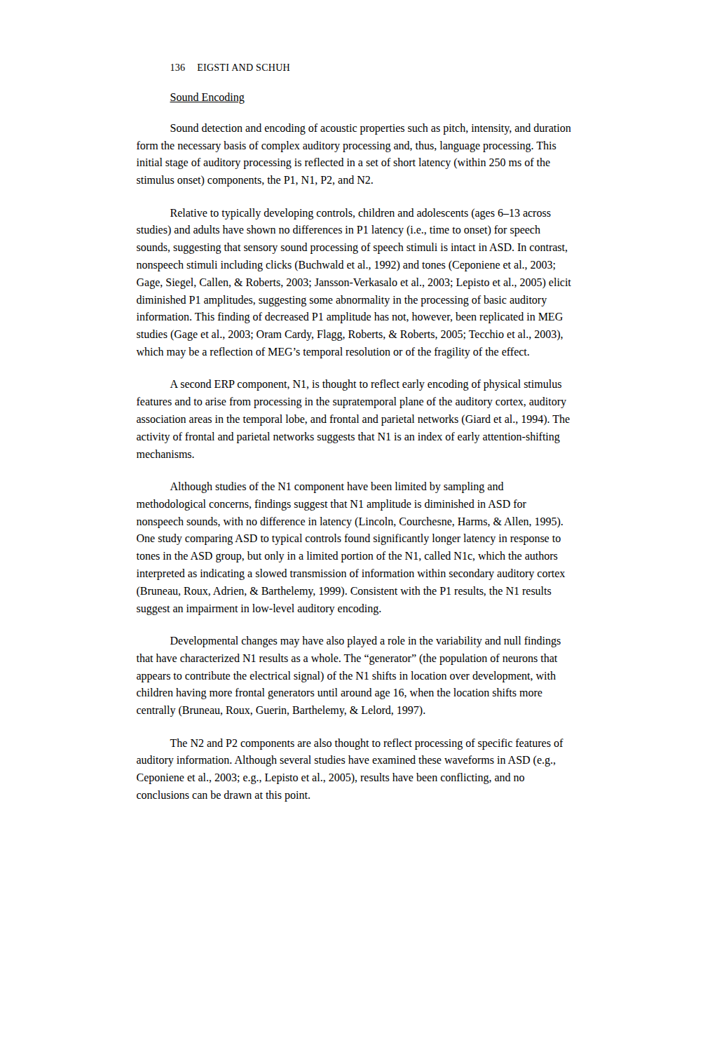136 EIGSTI AND SCHUH
Sound Encoding
Sound detection and encoding of acoustic properties such as pitch, intensity, and duration form the necessary basis of complex auditory processing and, thus, language processing. This initial stage of auditory processing is reflected in a set of short latency (within 250 ms of the stimulus onset) components, the P1, N1, P2, and N2.
Relative to typically developing controls, children and adolescents (ages 6–13 across studies) and adults have shown no differences in P1 latency (i.e., time to onset) for speech sounds, suggesting that sensory sound processing of speech stimuli is intact in ASD. In contrast, nonspeech stimuli including clicks (Buchwald et al., 1992) and tones (Ceponiene et al., 2003; Gage, Siegel, Callen, & Roberts, 2003; Jansson-Verkasalo et al., 2003; Lepisto et al., 2005) elicit diminished P1 amplitudes, suggesting some abnormality in the processing of basic auditory information. This finding of decreased P1 amplitude has not, however, been replicated in MEG studies (Gage et al., 2003; Oram Cardy, Flagg, Roberts, & Roberts, 2005; Tecchio et al., 2003), which may be a reflection of MEG’s temporal resolution or of the fragility of the effect.
A second ERP component, N1, is thought to reflect early encoding of physical stimulus features and to arise from processing in the supratemporal plane of the auditory cortex, auditory association areas in the temporal lobe, and frontal and parietal networks (Giard et al., 1994). The activity of frontal and parietal networks suggests that N1 is an index of early attention-shifting mechanisms.
Although studies of the N1 component have been limited by sampling and methodological concerns, findings suggest that N1 amplitude is diminished in ASD for nonspeech sounds, with no difference in latency (Lincoln, Courchesne, Harms, & Allen, 1995). One study comparing ASD to typical controls found significantly longer latency in response to tones in the ASD group, but only in a limited portion of the N1, called N1c, which the authors interpreted as indicating a slowed transmission of information within secondary auditory cortex (Bruneau, Roux, Adrien, & Barthelemy, 1999). Consistent with the P1 results, the N1 results suggest an impairment in low-level auditory encoding.
Developmental changes may have also played a role in the variability and null findings that have characterized N1 results as a whole. The “generator” (the population of neurons that appears to contribute the electrical signal) of the N1 shifts in location over development, with children having more frontal generators until around age 16, when the location shifts more centrally (Bruneau, Roux, Guerin, Barthelemy, & Lelord, 1997).
The N2 and P2 components are also thought to reflect processing of specific features of auditory information. Although several studies have examined these waveforms in ASD (e.g., Ceponiene et al., 2003; e.g., Lepisto et al., 2005), results have been conflicting, and no conclusions can be drawn at this point.